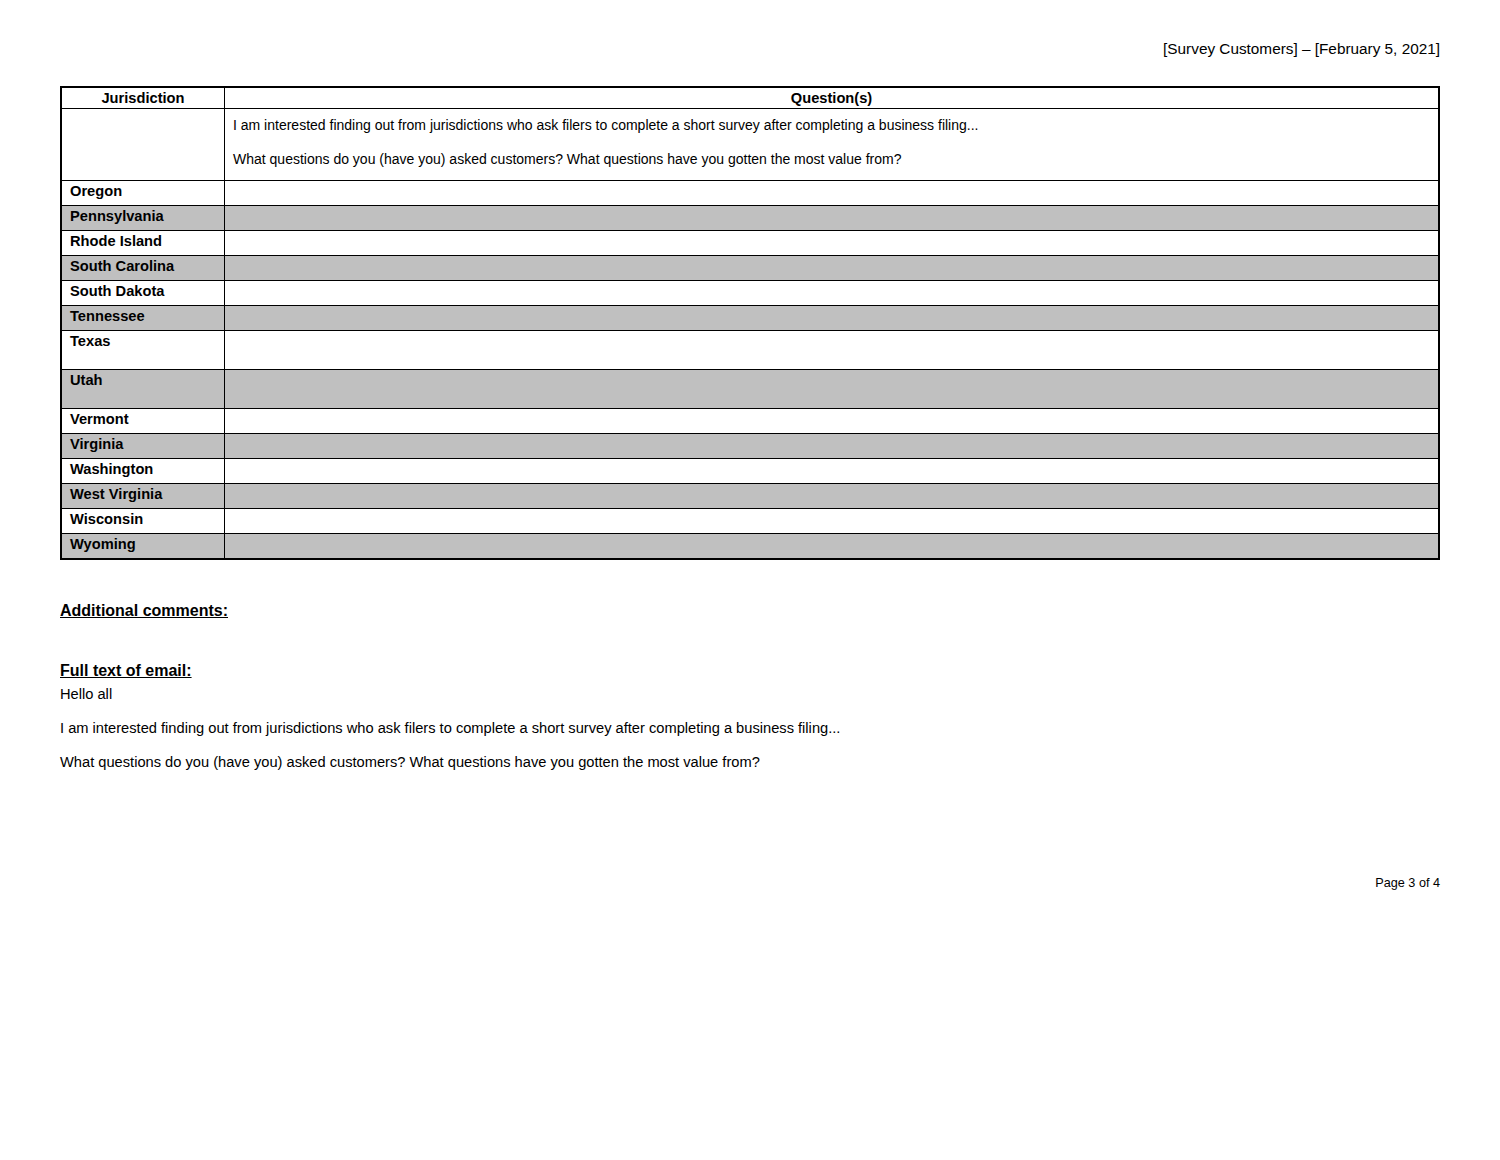[Survey Customers] – [February 5, 2021]
| Jurisdiction | Question(s) |
| --- | --- |
| | I am interested finding out from jurisdictions who ask filers to complete a short survey after completing a business filing... What questions do you (have you) asked customers? What questions have you gotten the most value from? |
| Oregon | |
| Pennsylvania | |
| Rhode Island | |
| South Carolina | |
| South Dakota | |
| Tennessee | |
| Texas | |
| Utah | |
| Vermont | |
| Virginia | |
| Washington | |
| West Virginia | |
| Wisconsin | |
| Wyoming | |
Additional comments:
Full text of email:
Hello all
I am interested finding out from jurisdictions who ask filers to complete a short survey after completing a business filing...
What questions do you (have you) asked customers? What questions have you gotten the most value from?
Page 3 of 4